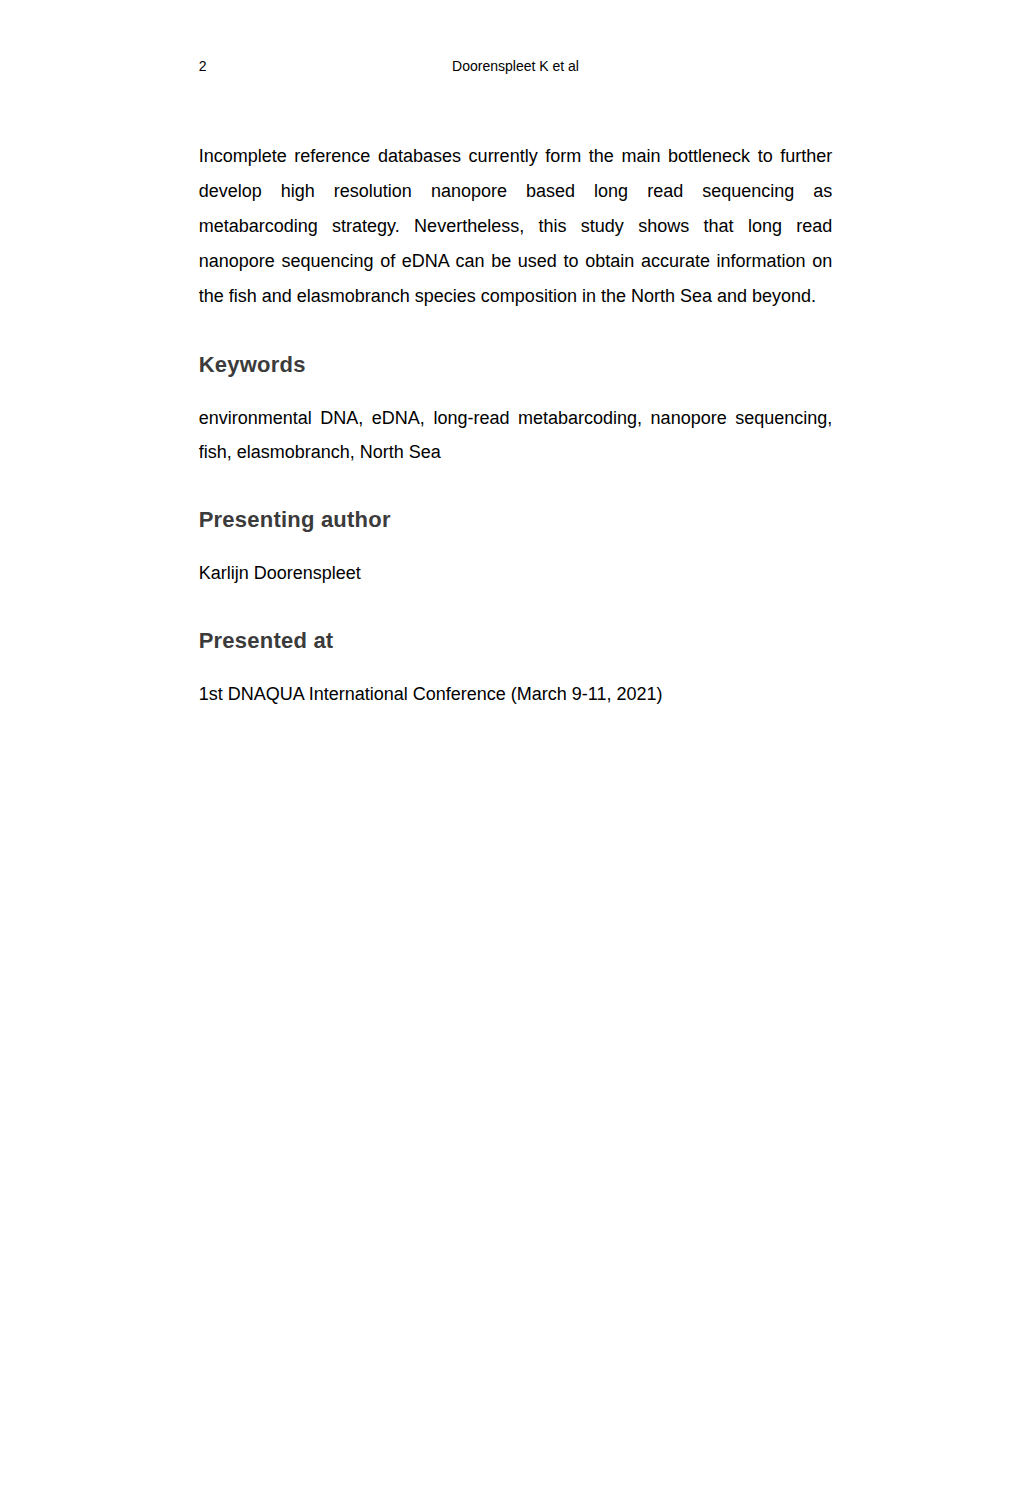2 Doorenspleet K et al
Incomplete reference databases currently form the main bottleneck to further develop high resolution nanopore based long read sequencing as metabarcoding strategy. Nevertheless, this study shows that long read nanopore sequencing of eDNA can be used to obtain accurate information on the fish and elasmobranch species composition in the North Sea and beyond.
Keywords
environmental DNA, eDNA, long-read metabarcoding, nanopore sequencing, fish, elasmobranch, North Sea
Presenting author
Karlijn Doorenspleet
Presented at
1st DNAQUA International Conference (March 9-11, 2021)